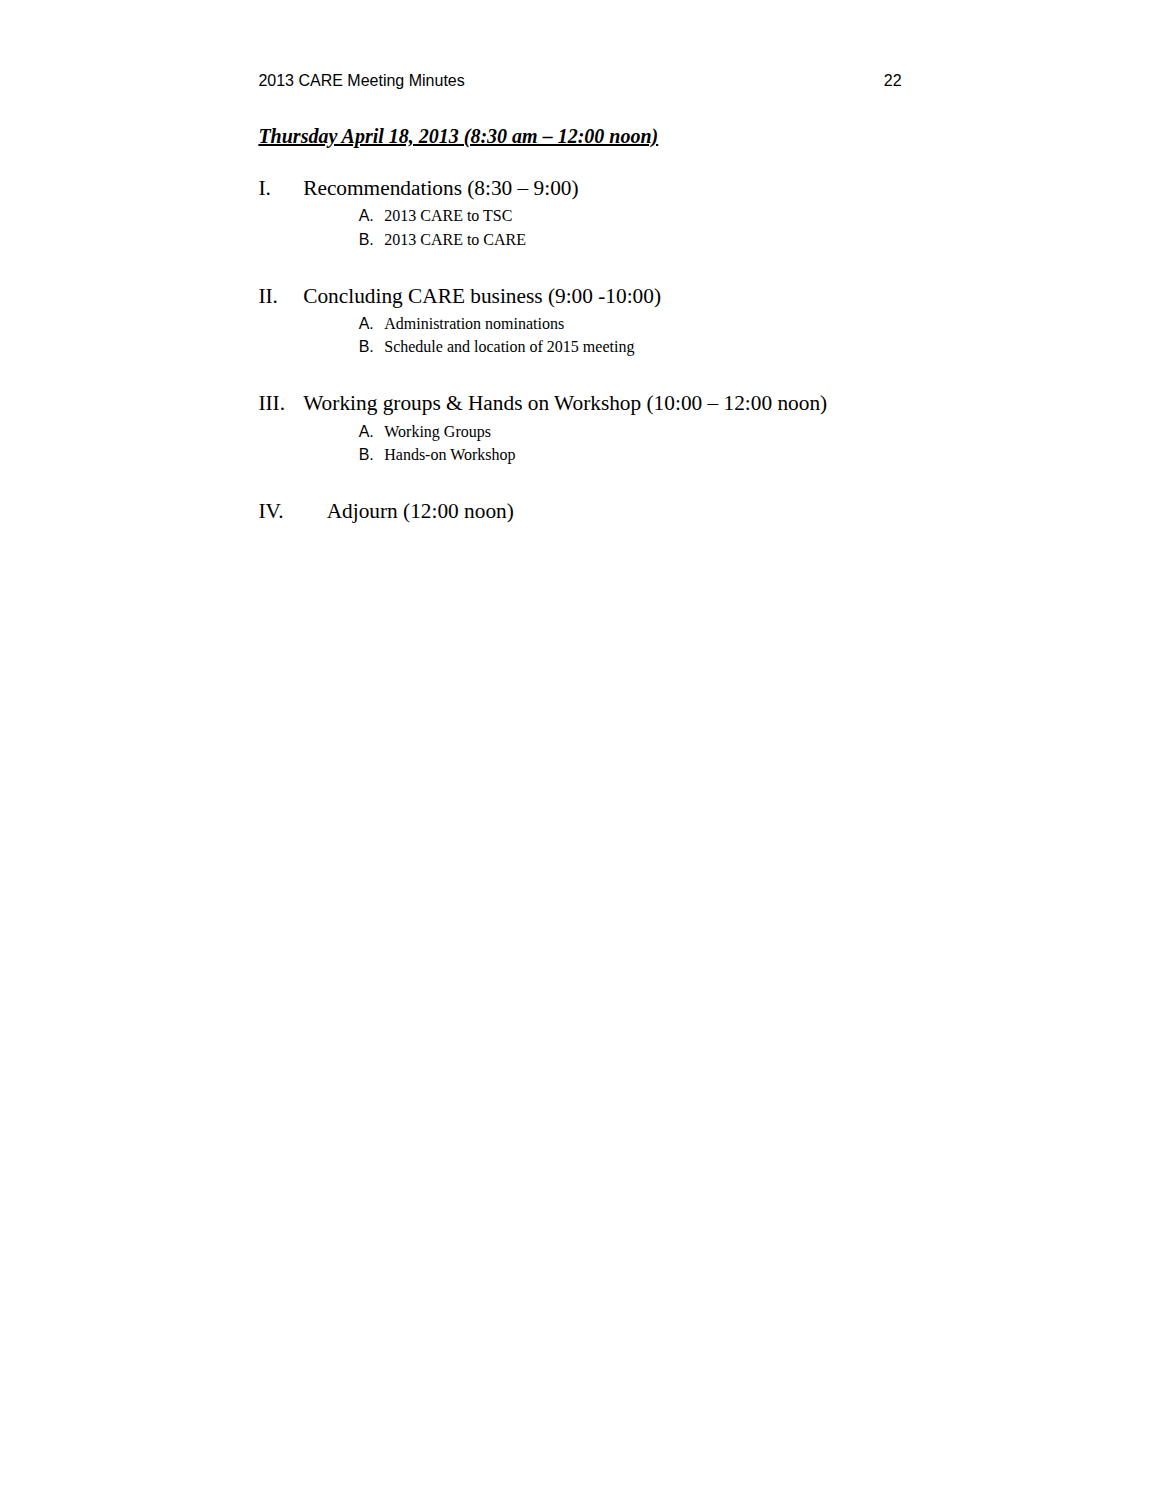2013 CARE Meeting Minutes 22
Thursday April 18, 2013 (8:30 am – 12:00 noon)
I. Recommendations (8:30 – 9:00)
A. 2013 CARE to TSC
B. 2013 CARE to CARE
II. Concluding CARE business (9:00 -10:00)
A. Administration nominations
B. Schedule and location of 2015 meeting
III. Working groups & Hands on Workshop (10:00 – 12:00 noon)
A. Working Groups
B. Hands-on Workshop
IV. Adjourn (12:00 noon)